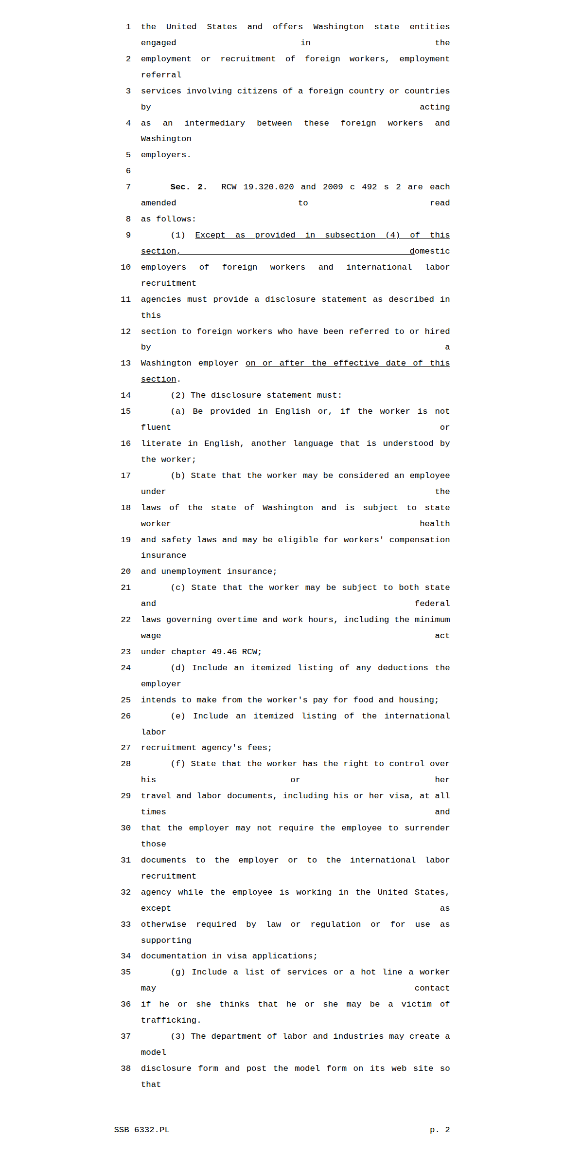the United States and offers Washington state entities engaged in the
employment or recruitment of foreign workers, employment referral
services involving citizens of a foreign country or countries by acting
as an intermediary between these foreign workers and Washington
employers.
Sec. 2. RCW 19.320.020 and 2009 c 492 s 2 are each amended to read
as follows:
(1) Except as provided in subsection (4) of this section, domestic
employers of foreign workers and international labor recruitment
agencies must provide a disclosure statement as described in this
section to foreign workers who have been referred to or hired by a
Washington employer on or after the effective date of this section.
(2) The disclosure statement must:
(a) Be provided in English or, if the worker is not fluent or
literate in English, another language that is understood by the worker;
(b) State that the worker may be considered an employee under the
laws of the state of Washington and is subject to state worker health
and safety laws and may be eligible for workers' compensation insurance
and unemployment insurance;
(c) State that the worker may be subject to both state and federal
laws governing overtime and work hours, including the minimum wage act
under chapter 49.46 RCW;
(d) Include an itemized listing of any deductions the employer
intends to make from the worker's pay for food and housing;
(e) Include an itemized listing of the international labor
recruitment agency's fees;
(f) State that the worker has the right to control over his or her
travel and labor documents, including his or her visa, at all times and
that the employer may not require the employee to surrender those
documents to the employer or to the international labor recruitment
agency while the employee is working in the United States, except as
otherwise required by law or regulation or for use as supporting
documentation in visa applications;
(g) Include a list of services or a hot line a worker may contact
if he or she thinks that he or she may be a victim of trafficking.
(3) The department of labor and industries may create a model
disclosure form and post the model form on its web site so that
SSB 6332.PL
p. 2